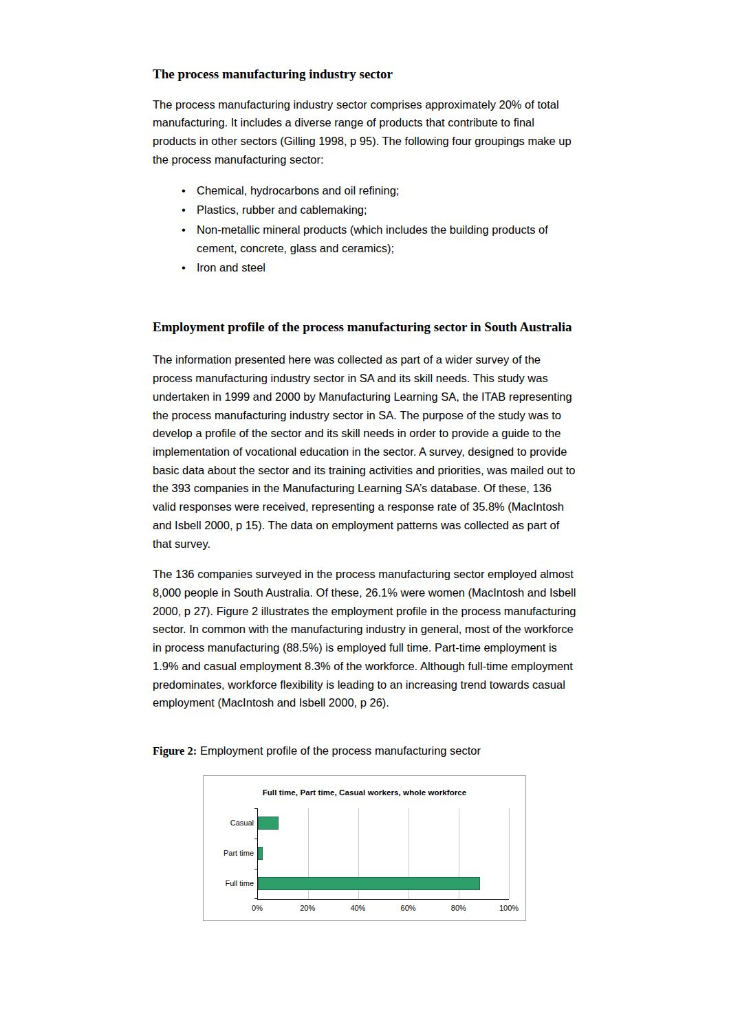The process manufacturing industry sector
The process manufacturing industry sector comprises approximately 20% of total manufacturing. It includes a diverse range of products that contribute to final products in other sectors (Gilling 1998, p 95). The following four groupings make up the process manufacturing sector:
Chemical, hydrocarbons and oil refining;
Plastics, rubber and cablemaking;
Non-metallic mineral products (which includes the building products of cement, concrete, glass and ceramics);
Iron and steel
Employment profile of the process manufacturing sector in South Australia
The information presented here was collected as part of a wider survey of the process manufacturing industry sector in SA and its skill needs. This study was undertaken in 1999 and 2000 by Manufacturing Learning SA, the ITAB representing the process manufacturing industry sector in SA. The purpose of the study was to develop a profile of the sector and its skill needs in order to provide a guide to the implementation of vocational education in the sector. A survey, designed to provide basic data about the sector and its training activities and priorities, was mailed out to the 393 companies in the Manufacturing Learning SA’s database. Of these, 136 valid responses were received, representing a response rate of 35.8% (MacIntosh and Isbell 2000, p 15). The data on employment patterns was collected as part of that survey.
The 136 companies surveyed in the process manufacturing sector employed almost 8,000 people in South Australia. Of these, 26.1% were women (MacIntosh and Isbell 2000, p 27). Figure 2 illustrates the employment profile in the process manufacturing sector. In common with the manufacturing industry in general, most of the workforce in process manufacturing (88.5%) is employed full time. Part-time employment is 1.9% and casual employment 8.3% of the workforce. Although full-time employment predominates, workforce flexibility is leading to an increasing trend towards casual employment (MacIntosh and Isbell 2000, p 26).
Figure 2: Employment profile of the process manufacturing sector
Full time, Part time, Casual workers, whole workforce
Casual
Part time
Full time
0%
20%
40%
60%
80%
100%